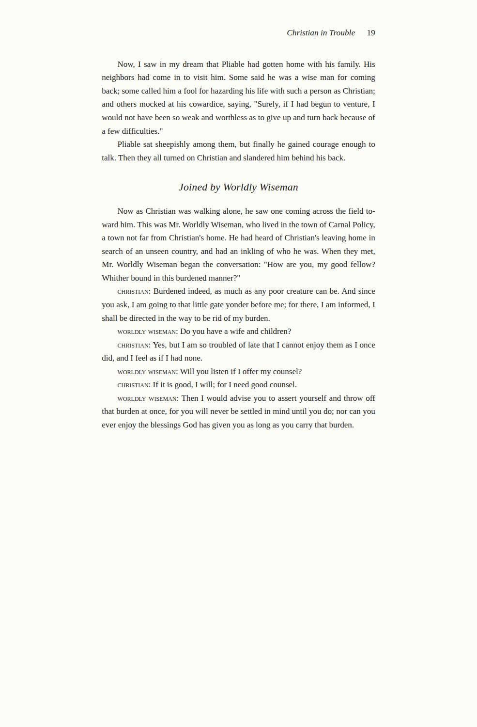Christian in Trouble 19
Now, I saw in my dream that Pliable had gotten home with his family. His neighbors had come in to visit him. Some said he was a wise man for coming back; some called him a fool for hazarding his life with such a person as Christian; and others mocked at his cowardice, saying, "Surely, if I had begun to venture, I would not have been so weak and worthless as to give up and turn back because of a few difficulties."
Pliable sat sheepishly among them, but finally he gained courage enough to talk. Then they all turned on Christian and slandered him behind his back.
Joined by Worldly Wiseman
Now as Christian was walking alone, he saw one coming across the field toward him. This was Mr. Worldly Wiseman, who lived in the town of Carnal Policy, a town not far from Christian's home. He had heard of Christian's leaving home in search of an unseen country, and had an inkling of who he was. When they met, Mr. Worldly Wiseman began the conversation: "How are you, my good fellow? Whither bound in this burdened manner?"
Christian: Burdened indeed, as much as any poor creature can be. And since you ask, I am going to that little gate yonder before me; for there, I am informed, I shall be directed in the way to be rid of my burden.
Worldly Wiseman: Do you have a wife and children?
Christian: Yes, but I am so troubled of late that I cannot enjoy them as I once did, and I feel as if I had none.
Worldly Wiseman: Will you listen if I offer my counsel?
Christian: If it is good, I will; for I need good counsel.
Worldly Wiseman: Then I would advise you to assert yourself and throw off that burden at once, for you will never be settled in mind until you do; nor can you ever enjoy the blessings God has given you as long as you carry that burden.